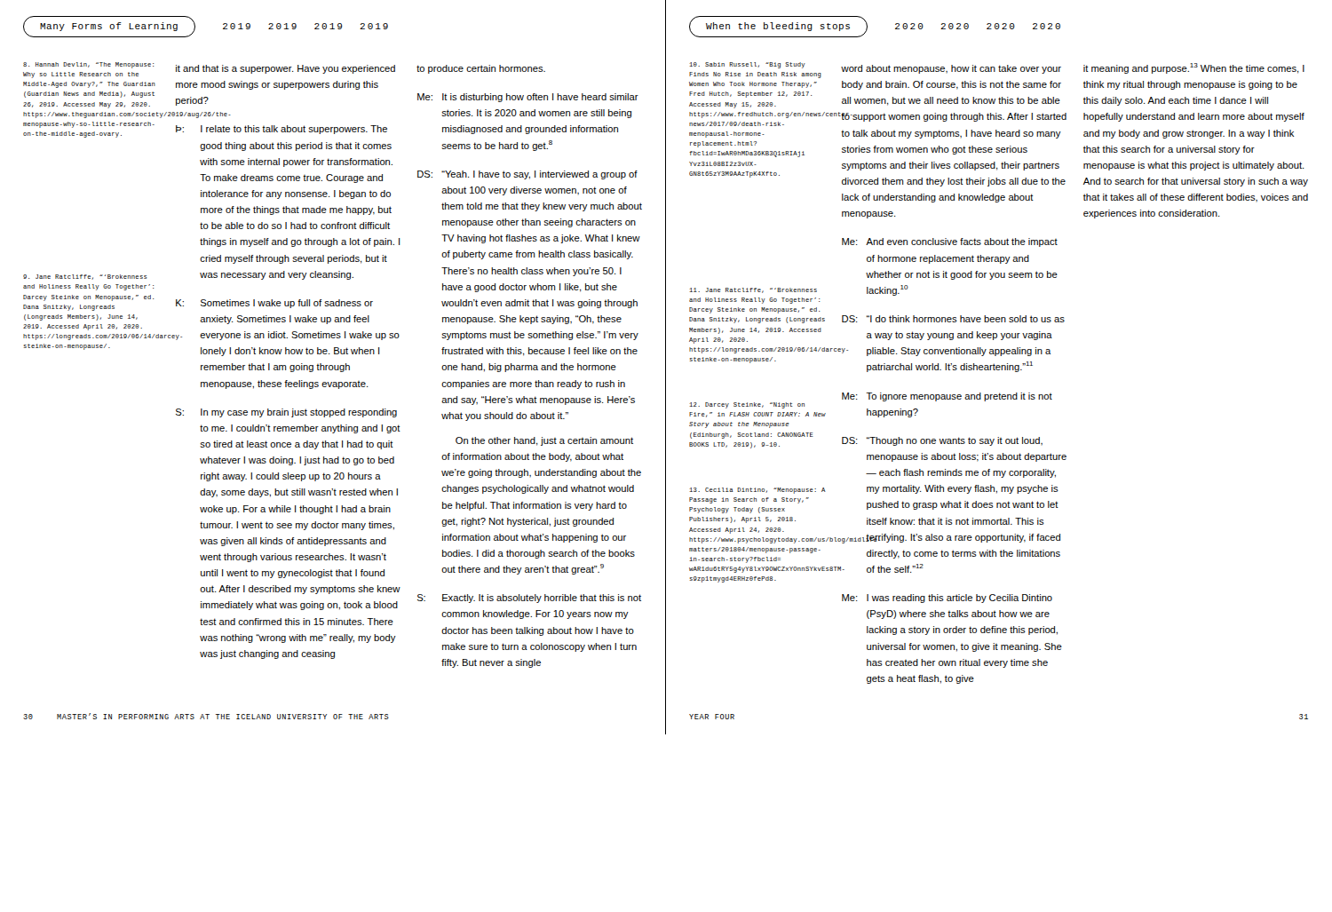Many Forms of Learning 2019 2019 2019 2019
8. Hannah Devlin, “The Menopause: Why so Little Research on the Middle-Aged Ovary?,” The Guardian (Guardian News and Media), August 26, 2019. Accessed May 29, 2020. https://www.theguardian.com/society/2019/aug/26/the-menopause-why-so-little-research-on-the-middle-aged-ovary.
9. Jane Ratcliffe, “‘Brokenness and Holiness Really Go Together’: Darcey Steinke on Menopause,” ed. Dana Snitzky, Longreads (Longreads Members), June 14, 2019. Accessed April 20, 2020. https://longreads.com/2019/06/14/darcey-steinke-on-menopause/.
it and that is a superpower. Have you experienced more mood swings or superpowers during this period?
Þ:
I relate to this talk about superpowers. The good thing about this period is that it comes with some internal power for transformation. To make dreams come true. Courage and intolerance for any nonsense. I began to do more of the things that made me happy, but to be able to do so I had to confront difficult things in myself and go through a lot of pain. I cried myself through several periods, but it was necessary and very cleansing.
K:
Sometimes I wake up full of sadness or anxiety. Sometimes I wake up and feel everyone is an idiot. Sometimes I wake up so lonely I don’t know how to be. But when I remember that I am going through menopause, these feelings evaporate.
S:
In my case my brain just stopped responding to me. I couldn’t remember anything and I got so tired at least once a day that I had to quit whatever I was doing. I just had to go to bed right away. I could sleep up to 20 hours a day, some days, but still wasn’t rested when I woke up. For a while I thought I had a brain tumour. I went to see my doctor many times, was given all kinds of antidepressants and went through various researches. It wasn’t until I went to my gynecologist that I found out. After I described my symptoms she knew immediately what was going on, took a blood test and confirmed this in 15 minutes. There was nothing “wrong with me” really, my body was just changing and ceasing
to produce certain hormones.
Me:
It is disturbing how often I have heard similar stories. It is 2020 and women are still being misdiagnosed and grounded information seems to be hard to get.8
DS:
“Yeah. I have to say, I interviewed a group of about 100 very diverse women, not one of them told me that they knew very much about menopause other than seeing characters on TV having hot flashes as a joke. What I knew of puberty came from health class basically. There’s no health class when you’re 50. I have a good doctor whom I like, but she wouldn’t even admit that I was going through menopause. She kept saying, “Oh, these symptoms must be something else.” I’m very frustrated with this, because I feel like on the one hand, big pharma and the hormone companies are more than ready to rush in and say, “Here’s what menopause is. Here’s what you should do about it.”
On the other hand, just a certain amount of information about the body, about what we’re going through, understanding about the changes psychologically and whatnot would be helpful. That information is very hard to get, right? Not hysterical, just grounded information about what’s happening to our bodies. I did a thorough search of the books out there and they aren’t that great”.9
S:
Exactly. It is absolutely horrible that this is not common knowledge. For 10 years now my doctor has been talking about how I have to make sure to turn a colonoscopy when I turn fifty. But never a single
30 MASTER’S IN PERFORMING ARTS AT THE ICELAND UNIVERSITY OF THE ARTS
When the bleeding stops 2020 2020 2020 2020
10. Sabin Russell, “Big Study Finds No Rise in Death Risk among Women Who Took Hormone Therapy,” Fred Hutch, September 12, 2017. Accessed May 15, 2020. https://www.fredhutch.org/en/news/center-news/2017/09/death-risk-menopausal-hormone-replacement.html?fbclid=IwAR0hMDa36KB3Q1sRIAji Yvz3iL08BI2z3vUX-GN8t65zY3M9AAzTpK4Xfto.
11. Jane Ratcliffe, “‘Brokenness and Holiness Really Go Together’: Darcey Steinke on Menopause,” ed. Dana Snitzky, Longreads (Longreads Members), June 14, 2019. Accessed April 20, 2020. https://longreads.com/2019/06/14/darcey-steinke-on-menopause/.
12. Darcey Steinke, “Night on Fire,” in FLASH COUNT DIARY: A New Story about the Menopause (Edinburgh, Scotland: CANONGATE BOOKS LTD, 2019), 9–10.
13. Cecilia Dintino, “Menopause: A Passage in Search of a Story,” Psychology Today (Sussex Publishers), April 5, 2018. Accessed April 24, 2020. https://www.psychologytoday.com/us/blog/midlife-matters/201804/menopause-passage-in-search-story?fbclid= wAR1du6tRY5g4yY8lxY9OWCZxYOnnSYkvEs8TM-s9zp1tmygd4ERHz0fePd8.
word about menopause, how it can take over your body and brain. Of course, this is not the same for all women, but we all need to know this to be able to support women going through this. After I started to talk about my symptoms, I have heard so many stories from women who got these serious symptoms and their lives collapsed, their partners divorced them and they lost their jobs all due to the lack of understanding and knowledge about menopause.
Me:
And even conclusive facts about the impact of hormone replacement therapy and whether or not is it good for you seem to be lacking.10
DS:
“I do think hormones have been sold to us as a way to stay young and keep your vagina pliable. Stay conventionally appealing in a patriarchal world. It’s disheartening.”11
Me:
To ignore menopause and pretend it is not happening?
DS:
“Though no one wants to say it out loud, menopause is about loss; it’s about departure — each flash reminds me of my corporality, my mortality. With every flash, my psyche is pushed to grasp what it does not want to let itself know: that it is not immortal. This is terrifying. It’s also a rare opportunity, if faced directly, to come to terms with the limitations of the self.”12
Me:
I was reading this article by Cecilia Dintino (PsyD) where she talks about how we are lacking a story in order to define this period, universal for women, to give it meaning. She has created her own ritual every time she gets a heat flash, to give
it meaning and purpose.13 When the time comes, I think my ritual through menopause is going to be this daily solo. And each time I dance I will hopefully understand and learn more about myself and my body and grow stronger. In a way I think that this search for a universal story for menopause is what this project is ultimately about. And to search for that universal story in such a way that it takes all of these different bodies, voices and experiences into consideration.
YEAR FOUR 31